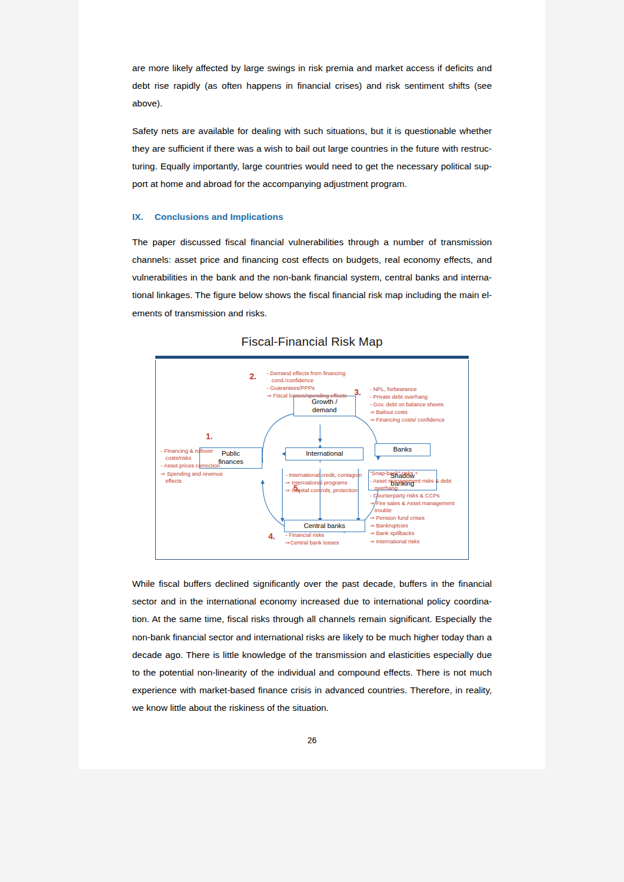are more likely affected by large swings in risk premia and market access if deficits and debt rise rapidly (as often happens in financial crises) and risk sentiment shifts (see above).
Safety nets are available for dealing with such situations, but it is questionable whether they are sufficient if there was a wish to bail out large countries in the future with restructuring. Equally importantly, large countries would need to get the necessary political support at home and abroad for the accompanying adjustment program.
IX. Conclusions and Implications
The paper discussed fiscal financial vulnerabilities through a number of transmission channels: asset price and financing cost effects on budgets, real economy effects, and vulnerabilities in the bank and the non-bank financial system, central banks and international linkages. The figure below shows the fiscal financial risk map including the main elements of transmission and risks.
Fiscal-Financial Risk Map
Growth /
demand
International
Public
finances
Banks
Shadow
banking
Central banks
2.
3.
1.
5.
4.
- Demand effects from financing cond./confidence
- Guarantees/PPPs
⇒ Fiscal losses/spending effects
- NPL, forbearance
- Private debt overhang
- Gov. debt on balance sheets
⇒ Bailout costs
⇒ Financing costs/ confidence
- Financing & rollover costs/risks
- Asset prices correction
⇒ Spending and revenue effects
"Snap-back" risks +
- Asset management risks & debt overhang
- Counterparty risks & CCPs
⇒ Fire sales & Asset management trouble
⇒ Pension fund crises
⇒ Bankruptcies
⇒ Bank spillbacks
⇒ International risks
- International credit, contagion
⇒ International programs
⇒ Capital controls, protection
- Financial risks
⇒Central bank losses
While fiscal buffers declined significantly over the past decade, buffers in the financial sector and in the international economy increased due to international policy coordination. At the same time, fiscal risks through all channels remain significant. Especially the non-bank financial sector and international risks are likely to be much higher today than a decade ago. There is little knowledge of the transmission and elasticities especially due to the potential non-linearity of the individual and compound effects. There is not much experience with market-based finance crisis in advanced countries. Therefore, in reality, we know little about the riskiness of the situation.
26